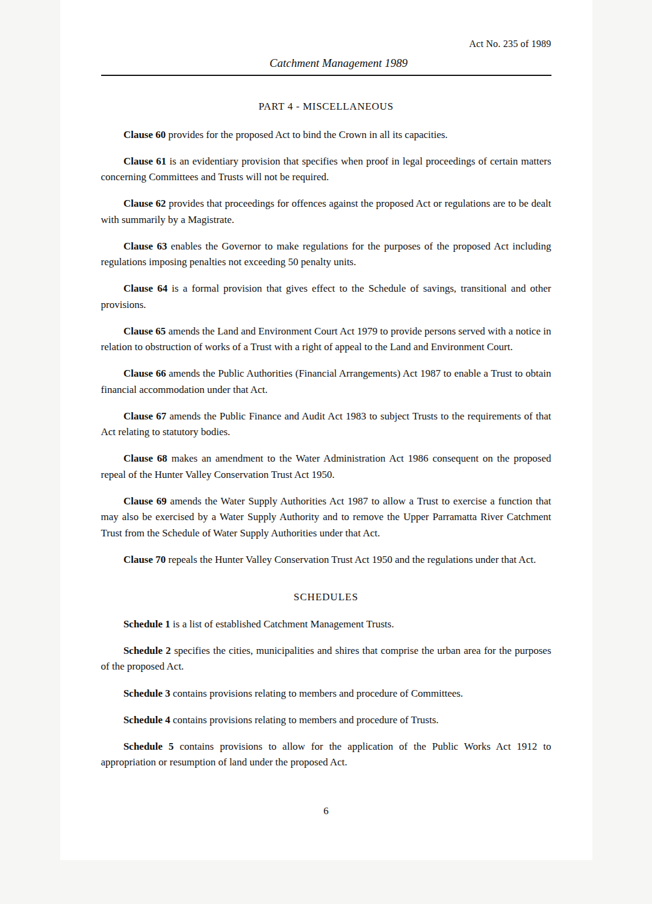Act No. 235 of 1989
Catchment Management 1989
PART 4 - MISCELLANEOUS
Clause 60 provides for the proposed Act to bind the Crown in all its capacities.
Clause 61 is an evidentiary provision that specifies when proof in legal proceedings of certain matters concerning Committees and Trusts will not be required.
Clause 62 provides that proceedings for offences against the proposed Act or regulations are to be dealt with summarily by a Magistrate.
Clause 63 enables the Governor to make regulations for the purposes of the proposed Act including regulations imposing penalties not exceeding 50 penalty units.
Clause 64 is a formal provision that gives effect to the Schedule of savings, transitional and other provisions.
Clause 65 amends the Land and Environment Court Act 1979 to provide persons served with a notice in relation to obstruction of works of a Trust with a right of appeal to the Land and Environment Court.
Clause 66 amends the Public Authorities (Financial Arrangements) Act 1987 to enable a Trust to obtain financial accommodation under that Act.
Clause 67 amends the Public Finance and Audit Act 1983 to subject Trusts to the requirements of that Act relating to statutory bodies.
Clause 68 makes an amendment to the Water Administration Act 1986 consequent on the proposed repeal of the Hunter Valley Conservation Trust Act 1950.
Clause 69 amends the Water Supply Authorities Act 1987 to allow a Trust to exercise a function that may also be exercised by a Water Supply Authority and to remove the Upper Parramatta River Catchment Trust from the Schedule of Water Supply Authorities under that Act.
Clause 70 repeals the Hunter Valley Conservation Trust Act 1950 and the regulations under that Act.
SCHEDULES
Schedule 1 is a list of established Catchment Management Trusts.
Schedule 2 specifies the cities, municipalities and shires that comprise the urban area for the purposes of the proposed Act.
Schedule 3 contains provisions relating to members and procedure of Committees.
Schedule 4 contains provisions relating to members and procedure of Trusts.
Schedule 5 contains provisions to allow for the application of the Public Works Act 1912 to appropriation or resumption of land under the proposed Act.
6